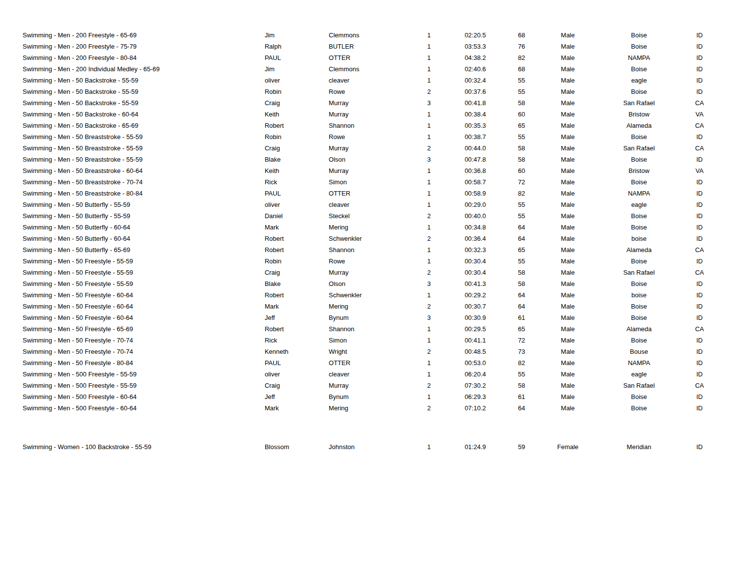| Swimming - Men - 200 Freestyle - 65-69 | Jim | Clemmons | 1 | 02:20.5 | 68 | Male | Boise | ID |
| Swimming - Men - 200 Freestyle - 75-79 | Ralph | BUTLER | 1 | 03:53.3 | 76 | Male | Boise | ID |
| Swimming - Men - 200 Freestyle - 80-84 | PAUL | OTTER | 1 | 04:38.2 | 82 | Male | NAMPA | ID |
| Swimming - Men - 200 Individual Medley - 65-69 | Jim | Clemmons | 1 | 02:40.6 | 68 | Male | Boise | ID |
| Swimming - Men - 50 Backstroke - 55-59 | oliver | cleaver | 1 | 00:32.4 | 55 | Male | eagle | ID |
| Swimming - Men - 50 Backstroke - 55-59 | Robin | Rowe | 2 | 00:37.6 | 55 | Male | Boise | ID |
| Swimming - Men - 50 Backstroke - 55-59 | Craig | Murray | 3 | 00:41.8 | 58 | Male | San Rafael | CA |
| Swimming - Men - 50 Backstroke - 60-64 | Keith | Murray | 1 | 00:38.4 | 60 | Male | Bristow | VA |
| Swimming - Men - 50 Backstroke - 65-69 | Robert | Shannon | 1 | 00:35.3 | 65 | Male | Alameda | CA |
| Swimming - Men - 50 Breaststroke - 55-59 | Robin | Rowe | 1 | 00:38.7 | 55 | Male | Boise | ID |
| Swimming - Men - 50 Breaststroke - 55-59 | Craig | Murray | 2 | 00:44.0 | 58 | Male | San Rafael | CA |
| Swimming - Men - 50 Breaststroke - 55-59 | Blake | Olson | 3 | 00:47.8 | 58 | Male | Boise | ID |
| Swimming - Men - 50 Breaststroke - 60-64 | Keith | Murray | 1 | 00:36.8 | 60 | Male | Bristow | VA |
| Swimming - Men - 50 Breaststroke - 70-74 | Rick | Simon | 1 | 00:58.7 | 72 | Male | Boise | ID |
| Swimming - Men - 50 Breaststroke - 80-84 | PAUL | OTTER | 1 | 00:58.9 | 82 | Male | NAMPA | ID |
| Swimming - Men - 50 Butterfly - 55-59 | oliver | cleaver | 1 | 00:29.0 | 55 | Male | eagle | ID |
| Swimming - Men - 50 Butterfly - 55-59 | Daniel | Steckel | 2 | 00:40.0 | 55 | Male | Boise | ID |
| Swimming - Men - 50 Butterfly - 60-64 | Mark | Mering | 1 | 00:34.8 | 64 | Male | Boise | ID |
| Swimming - Men - 50 Butterfly - 60-64 | Robert | Schwenkler | 2 | 00:36.4 | 64 | Male | boise | ID |
| Swimming - Men - 50 Butterfly - 65-69 | Robert | Shannon | 1 | 00:32.3 | 65 | Male | Alameda | CA |
| Swimming - Men - 50 Freestyle - 55-59 | Robin | Rowe | 1 | 00:30.4 | 55 | Male | Boise | ID |
| Swimming - Men - 50 Freestyle - 55-59 | Craig | Murray | 2 | 00:30.4 | 58 | Male | San Rafael | CA |
| Swimming - Men - 50 Freestyle - 55-59 | Blake | Olson | 3 | 00:41.3 | 58 | Male | Boise | ID |
| Swimming - Men - 50 Freestyle - 60-64 | Robert | Schwenkler | 1 | 00:29.2 | 64 | Male | boise | ID |
| Swimming - Men - 50 Freestyle - 60-64 | Mark | Mering | 2 | 00:30.7 | 64 | Male | Boise | ID |
| Swimming - Men - 50 Freestyle - 60-64 | Jeff | Bynum | 3 | 00:30.9 | 61 | Male | Boise | ID |
| Swimming - Men - 50 Freestyle - 65-69 | Robert | Shannon | 1 | 00:29.5 | 65 | Male | Alameda | CA |
| Swimming - Men - 50 Freestyle - 70-74 | Rick | Simon | 1 | 00:41.1 | 72 | Male | Boise | ID |
| Swimming - Men - 50 Freestyle - 70-74 | Kenneth | Wright | 2 | 00:48.5 | 73 | Male | Bouse | ID |
| Swimming - Men - 50 Freestyle - 80-84 | PAUL | OTTER | 1 | 00:53.0 | 82 | Male | NAMPA | ID |
| Swimming - Men - 500 Freestyle - 55-59 | oliver | cleaver | 1 | 06:20.4 | 55 | Male | eagle | ID |
| Swimming - Men - 500 Freestyle - 55-59 | Craig | Murray | 2 | 07:30.2 | 58 | Male | San Rafael | CA |
| Swimming - Men - 500 Freestyle - 60-64 | Jeff | Bynum | 1 | 06:29.3 | 61 | Male | Boise | ID |
| Swimming - Men - 500 Freestyle - 60-64 | Mark | Mering | 2 | 07:10.2 | 64 | Male | Boise | ID |
| Swimming - Women - 100 Backstroke - 55-59 | Blossom | Johnston | 1 | 01:24.9 | 59 | Female | Meridian | ID |